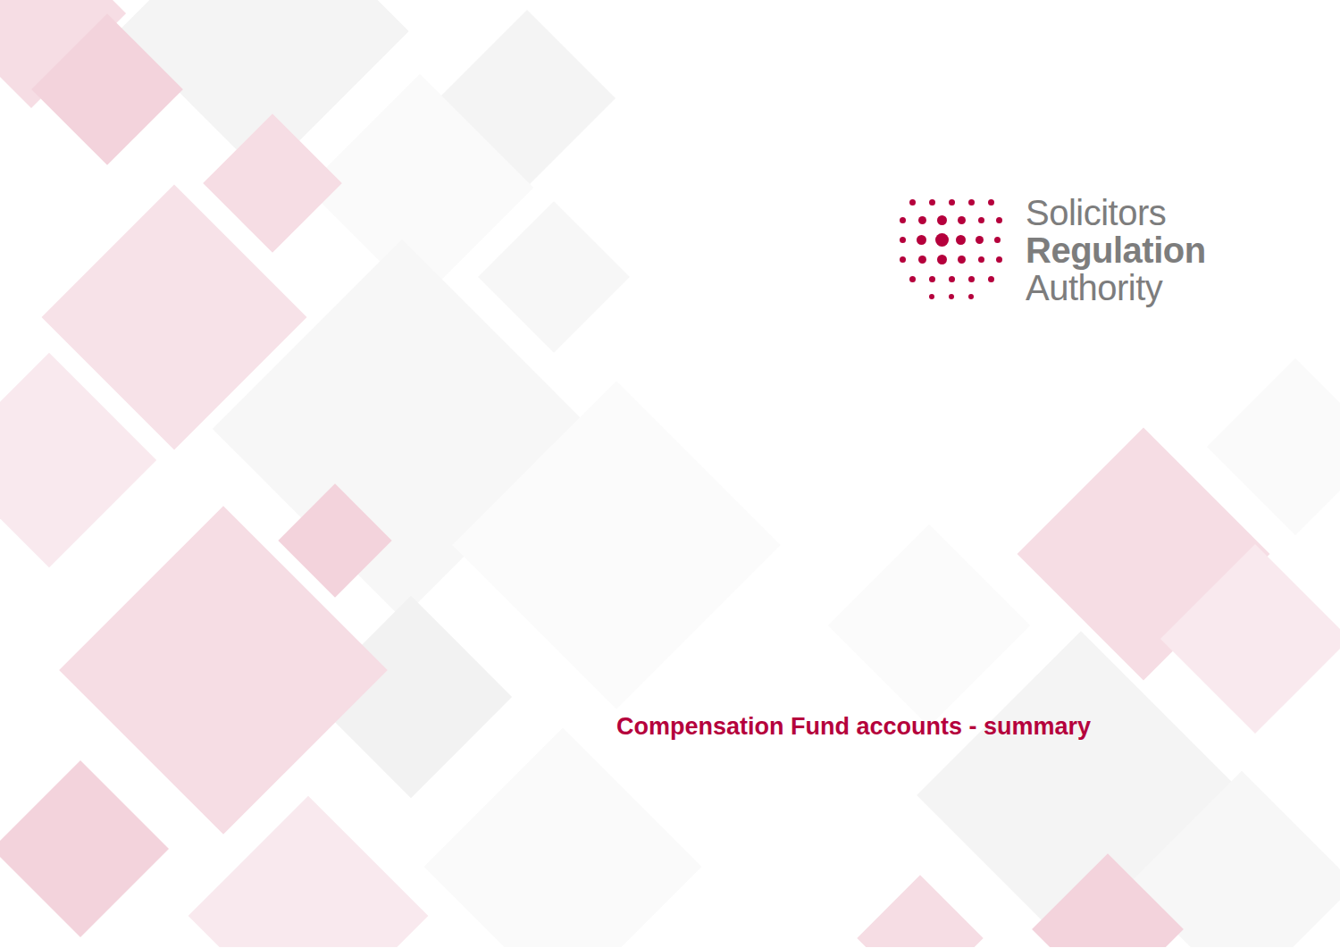Solicitors
Regulation
Authority
Compensation Fund accounts - summary